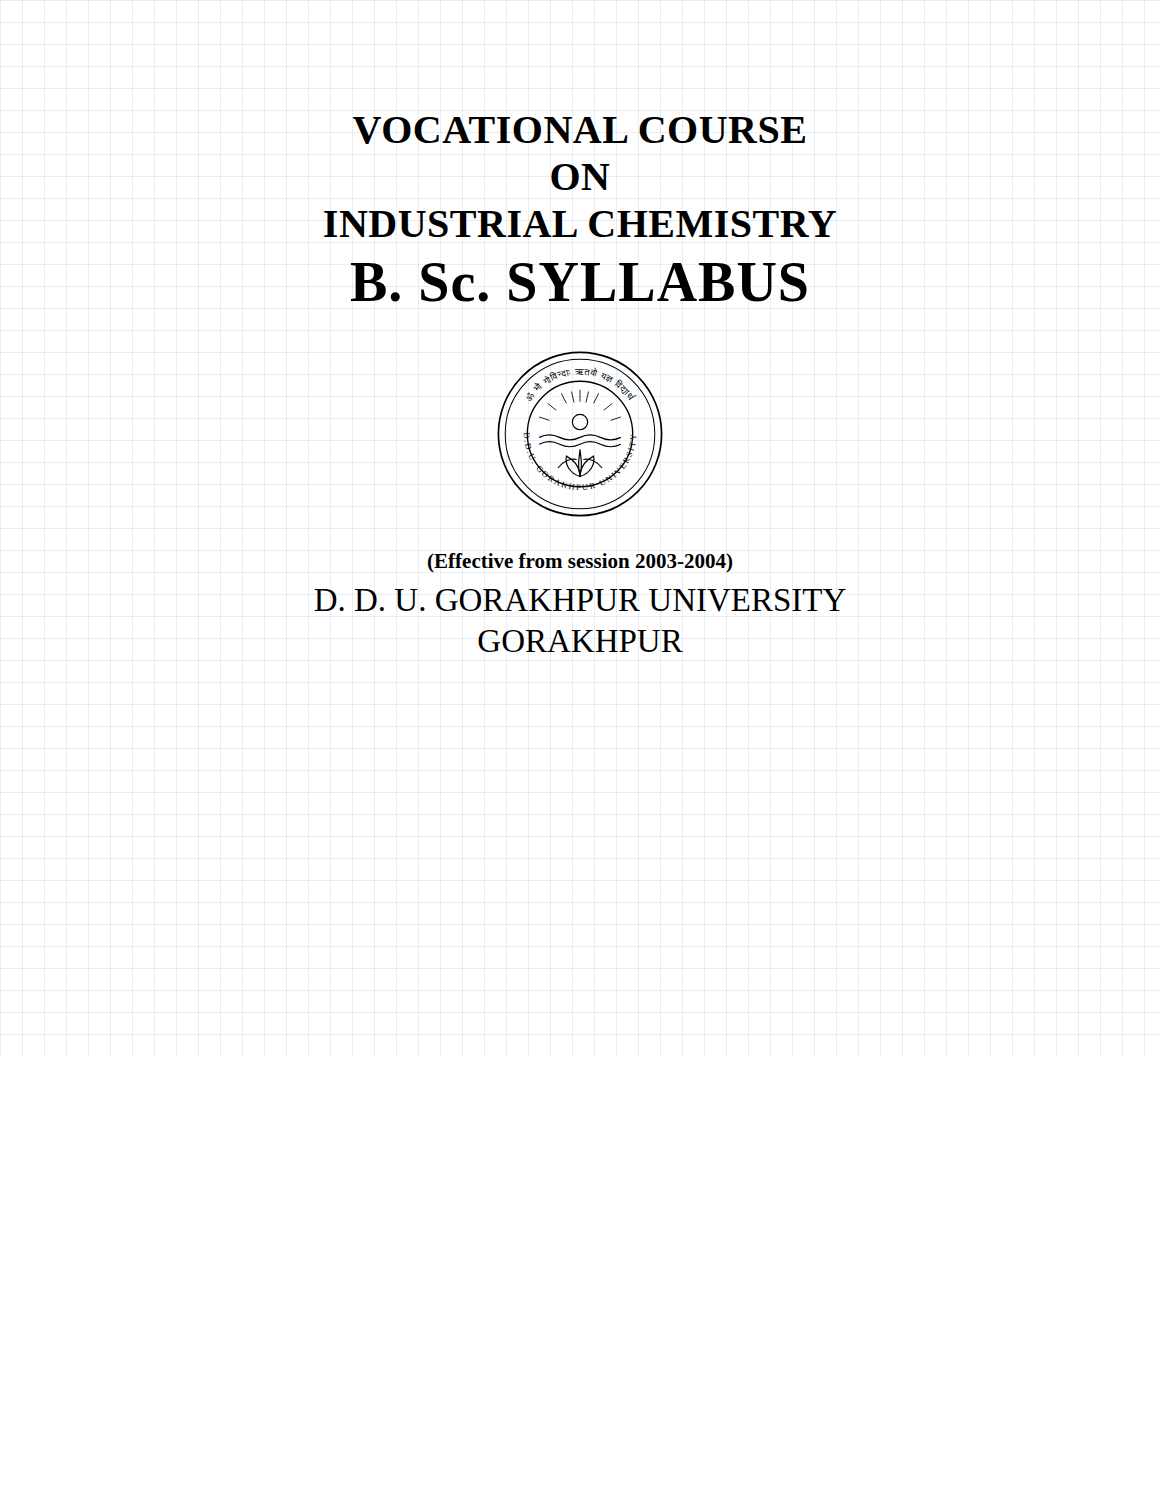VOCATIONAL COURSE ON INDUSTRIAL CHEMISTRY B. Sc. SYLLABUS
ॐ भो गोविन्दाः ऋतवो यज्ञ विद्यार्थ D.D.U. GORAKHPUR UNIVERSITY
(Effective from session 2003-2004)
D. D. U. GORAKHPUR UNIVERSITY GORAKHPUR